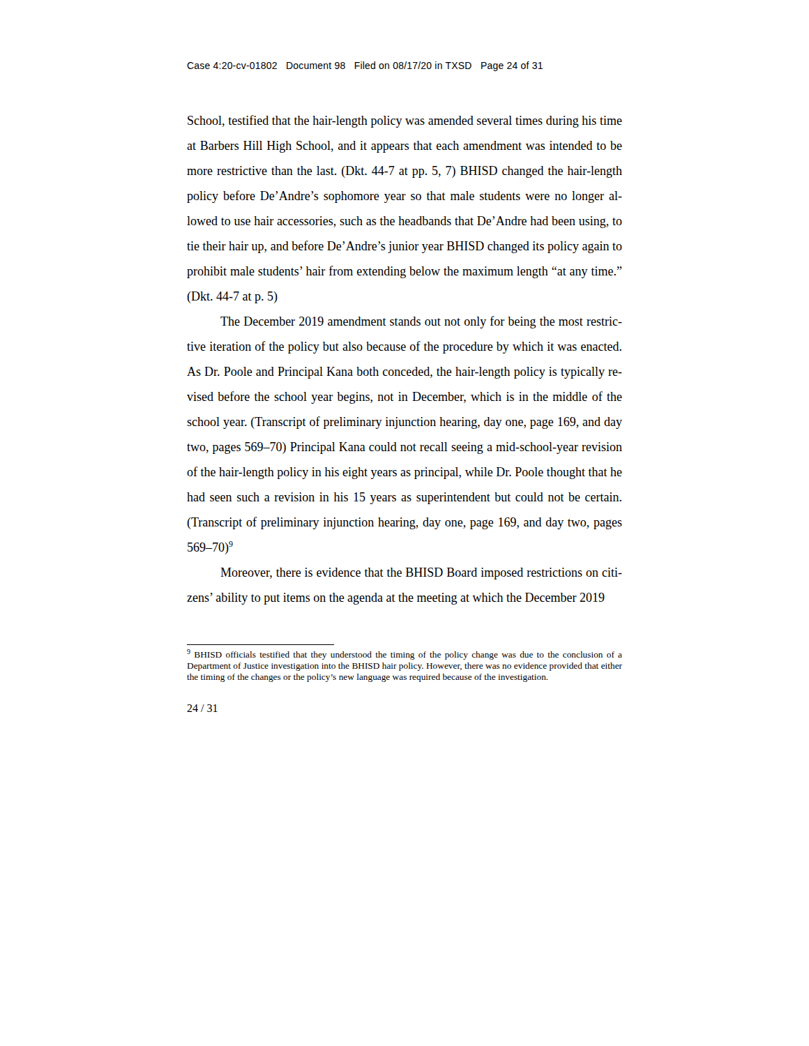Case 4:20-cv-01802 Document 98 Filed on 08/17/20 in TXSD Page 24 of 31
School, testified that the hair-length policy was amended several times during his time at Barbers Hill High School, and it appears that each amendment was intended to be more restrictive than the last. (Dkt. 44-7 at pp. 5, 7) BHISD changed the hair-length policy before De’Andre’s sophomore year so that male students were no longer allowed to use hair accessories, such as the headbands that De’Andre had been using, to tie their hair up, and before De’Andre’s junior year BHISD changed its policy again to prohibit male students’ hair from extending below the maximum length “at any time.” (Dkt. 44-7 at p. 5)
The December 2019 amendment stands out not only for being the most restrictive iteration of the policy but also because of the procedure by which it was enacted. As Dr. Poole and Principal Kana both conceded, the hair-length policy is typically revised before the school year begins, not in December, which is in the middle of the school year. (Transcript of preliminary injunction hearing, day one, page 169, and day two, pages 569–70) Principal Kana could not recall seeing a mid-school-year revision of the hair-length policy in his eight years as principal, while Dr. Poole thought that he had seen such a revision in his 15 years as superintendent but could not be certain. (Transcript of preliminary injunction hearing, day one, page 169, and day two, pages 569–70)9
Moreover, there is evidence that the BHISD Board imposed restrictions on citizens’ ability to put items on the agenda at the meeting at which the December 2019
9 BHISD officials testified that they understood the timing of the policy change was due to the conclusion of a Department of Justice investigation into the BHISD hair policy. However, there was no evidence provided that either the timing of the changes or the policy’s new language was required because of the investigation.
24 / 31